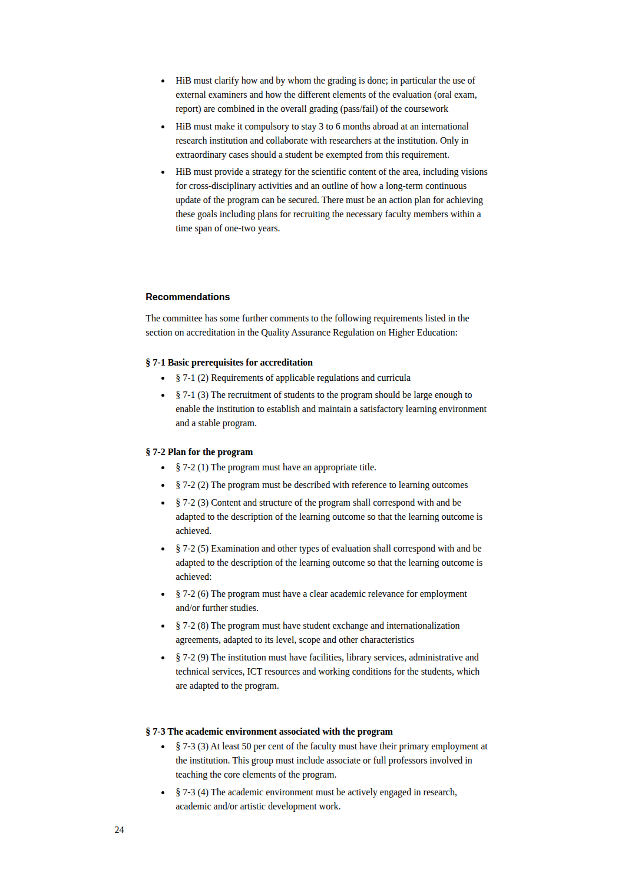HiB must clarify how and by whom the grading is done; in particular the use of external examiners and how the different elements of the evaluation (oral exam, report) are combined in the overall grading (pass/fail) of the coursework
HiB must make it compulsory to stay 3 to 6 months abroad at an international research institution and collaborate with researchers at the institution. Only in extraordinary cases should a student be exempted from this requirement.
HiB must provide a strategy for the scientific content of the area, including visions for cross-disciplinary activities and an outline of how a long-term continuous update of the program can be secured. There must be an action plan for achieving these goals including plans for recruiting the necessary faculty members within a time span of one-two years.
Recommendations
The committee has some further comments to the following requirements listed in the section on accreditation in the Quality Assurance Regulation on Higher Education:
§ 7-1 Basic prerequisites for accreditation
§ 7-1 (2) Requirements of applicable regulations and curricula
§ 7-1 (3) The recruitment of students to the program should be large enough to enable the institution to establish and maintain a satisfactory learning environment and a stable program.
§ 7-2 Plan for the program
§ 7-2 (1) The program must have an appropriate title.
§ 7-2 (2) The program must be described with reference to learning outcomes
§ 7-2 (3) Content and structure of the program shall correspond with and be adapted to the description of the learning outcome so that the learning outcome is achieved.
§ 7-2 (5) Examination and other types of evaluation shall correspond with and be adapted to the description of the learning outcome so that the learning outcome is achieved:
§ 7-2 (6) The program must have a clear academic relevance for employment and/or further studies.
§ 7-2 (8) The program must have student exchange and internationalization agreements, adapted to its level, scope and other characteristics
§ 7-2 (9) The institution must have facilities, library services, administrative and technical services, ICT resources and working conditions for the students, which are adapted to the program.
§ 7-3 The academic environment associated with the program
§ 7-3 (3) At least 50 per cent of the faculty must have their primary employment at the institution. This group must include associate or full professors involved in teaching the core elements of the program.
§ 7-3 (4) The academic environment must be actively engaged in research, academic and/or artistic development work.
24